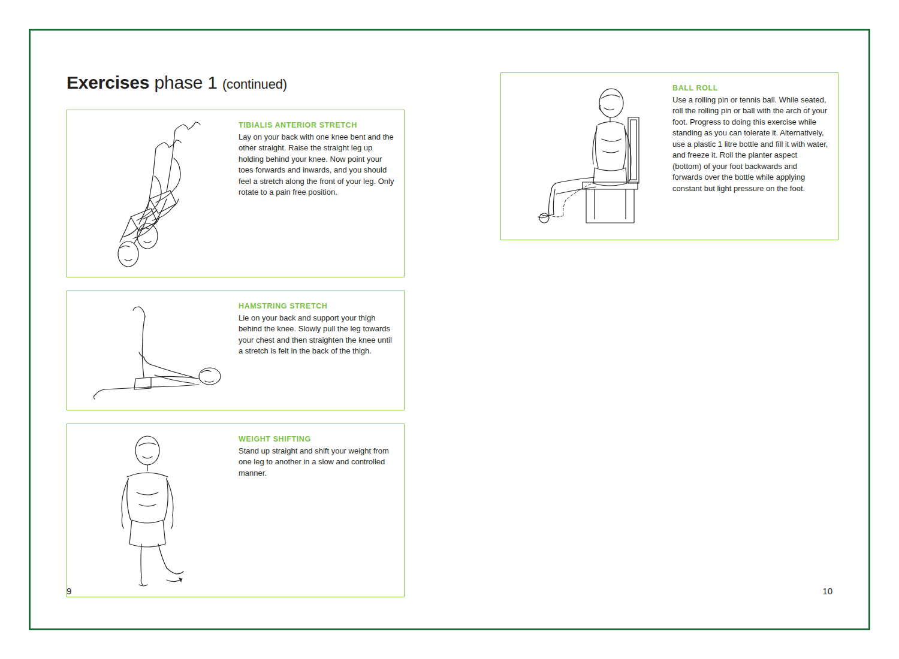Exercises phase 1 (continued)
Tibialis anterior stretch
Lay on your back with one knee bent and the other straight. Raise the straight leg up holding behind your knee. Now point your toes forwards and inwards, and you should feel a stretch along the front of your leg. Only rotate to a pain free position.
Hamstring stretch
Lie on your back and support your thigh behind the knee. Slowly pull the leg towards your chest and then straighten the knee until a stretch is felt in the back of the thigh.
Weight shifting
Stand up straight and shift your weight from one leg to another in a slow and controlled manner.
9
Ball roll
Use a rolling pin or tennis ball. While seated, roll the rolling pin or ball with the arch of your foot. Progress to doing this exercise while standing as you can tolerate it. Alternatively, use a plastic 1 litre bottle and fill it with water, and freeze it. Roll the planter aspect (bottom) of your foot backwards and forwards over the bottle while applying constant but light pressure on the foot.
10